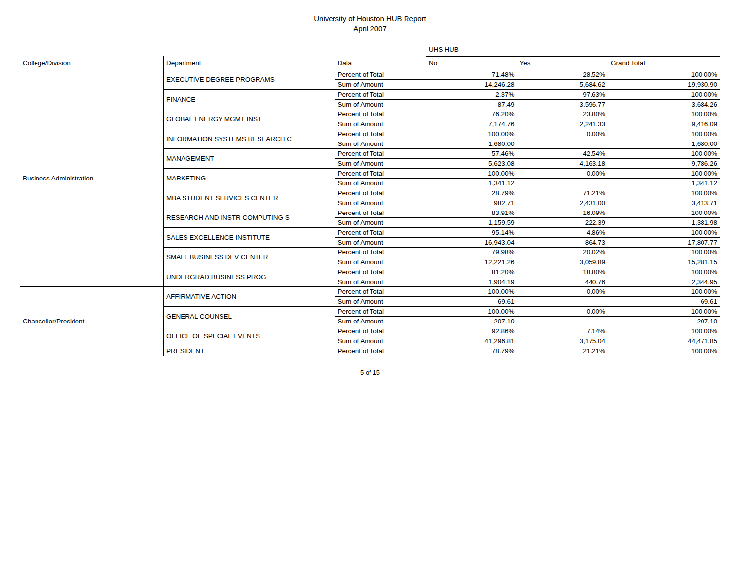University of Houston HUB Report
April 2007
| | | | UHS HUB |
| College/Division | Department | Data | No | Yes | Grand Total |
| Business Administration | EXECUTIVE DEGREE PROGRAMS | Percent of Total | 71.48% | 28.52% | 100.00% |
| Sum of Amount | 14,246.28 | 5,684.62 | 19,930.90 |
| FINANCE | Percent of Total | 2.37% | 97.63% | 100.00% |
| Sum of Amount | 87.49 | 3,596.77 | 3,684.26 |
| GLOBAL ENERGY MGMT INST | Percent of Total | 76.20% | 23.80% | 100.00% |
| Sum of Amount | 7,174.76 | 2,241.33 | 9,416.09 |
| INFORMATION SYSTEMS RESEARCH C | Percent of Total | 100.00% | 0.00% | 100.00% |
| Sum of Amount | 1,680.00 | | 1,680.00 |
| MANAGEMENT | Percent of Total | 57.46% | 42.54% | 100.00% |
| Sum of Amount | 5,623.08 | 4,163.18 | 9,786.26 |
| MARKETING | Percent of Total | 100.00% | 0.00% | 100.00% |
| Sum of Amount | 1,341.12 | | 1,341.12 |
| MBA STUDENT SERVICES CENTER | Percent of Total | 28.79% | 71.21% | 100.00% |
| Sum of Amount | 982.71 | 2,431.00 | 3,413.71 |
| RESEARCH AND INSTR COMPUTING S | Percent of Total | 83.91% | 16.09% | 100.00% |
| Sum of Amount | 1,159.59 | 222.39 | 1,381.98 |
| SALES EXCELLENCE INSTITUTE | Percent of Total | 95.14% | 4.86% | 100.00% |
| Sum of Amount | 16,943.04 | 864.73 | 17,807.77 |
| SMALL BUSINESS DEV CENTER | Percent of Total | 79.98% | 20.02% | 100.00% |
| Sum of Amount | 12,221.26 | 3,059.89 | 15,281.15 |
| UNDERGRAD BUSINESS PROG | Percent of Total | 81.20% | 18.80% | 100.00% |
| Sum of Amount | 1,904.19 | 440.76 | 2,344.95 |
| Chancellor/President | AFFIRMATIVE ACTION | Percent of Total | 100.00% | 0.00% | 100.00% |
| Sum of Amount | 69.61 | | 69.61 |
| GENERAL COUNSEL | Percent of Total | 100.00% | 0.00% | 100.00% |
| Sum of Amount | 207.10 | | 207.10 |
| OFFICE OF SPECIAL EVENTS | Percent of Total | 92.86% | 7.14% | 100.00% |
| Sum of Amount | 41,296.81 | 3,175.04 | 44,471.85 |
| PRESIDENT | Percent of Total | 78.79% | 21.21% | 100.00% |
5 of 15